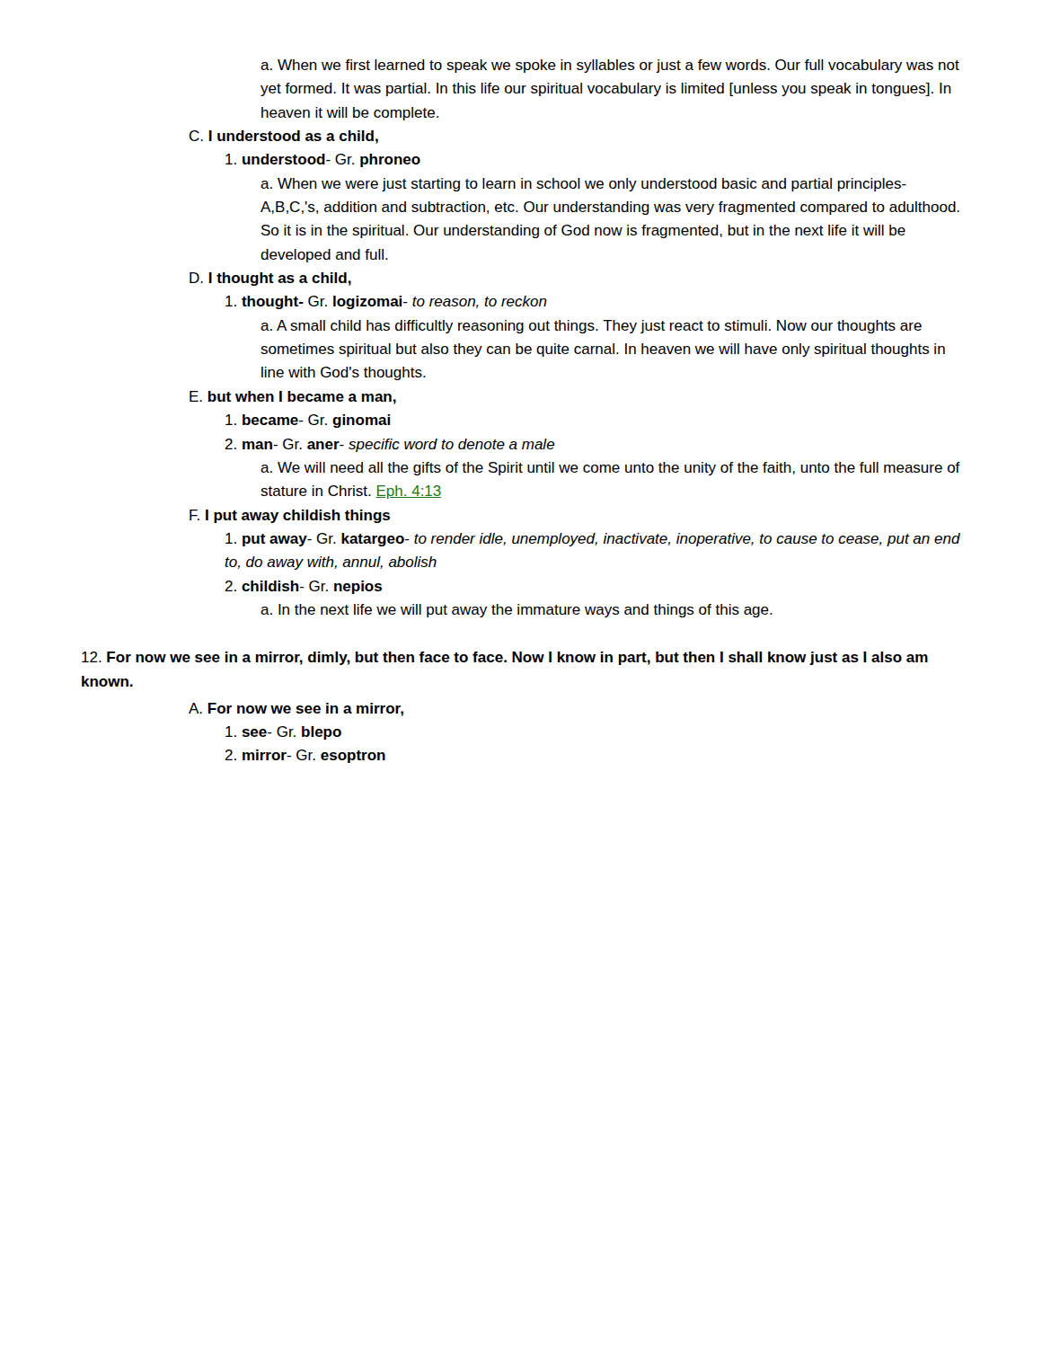a. When we first learned to speak we spoke in syllables or just a few words. Our full vocabulary was not yet formed. It was partial. In this life our spiritual vocabulary is limited [unless you speak in tongues]. In heaven it will be complete.
C. I understood as a child,
1. understood- Gr. phroneo
a. When we were just starting to learn in school we only understood basic and partial principles- A,B,C,'s, addition and subtraction, etc. Our understanding was very fragmented compared to adulthood. So it is in the spiritual. Our understanding of God now is fragmented, but in the next life it will be developed and full.
D. I thought as a child,
1. thought- Gr. logizomai- to reason, to reckon
a. A small child has difficultly reasoning out things. They just react to stimuli. Now our thoughts are sometimes spiritual but also they can be quite carnal. In heaven we will have only spiritual thoughts in line with God's thoughts.
E. but when I became a man,
1. became- Gr. ginomai
2. man- Gr. aner- specific word to denote a male
a. We will need all the gifts of the Spirit until we come unto the unity of the faith, unto the full measure of stature in Christ. Eph. 4:13
F. I put away childish things
1. put away- Gr. katargeo- to render idle, unemployed, inactivate, inoperative, to cause to cease, put an end to, do away with, annul, abolish
2. childish- Gr. nepios
a. In the next life we will put away the immature ways and things of this age.
12. For now we see in a mirror, dimly, but then face to face. Now I know in part, but then I shall know just as I also am known.
A. For now we see in a mirror,
1. see- Gr. blepo
2. mirror- Gr. esoptron